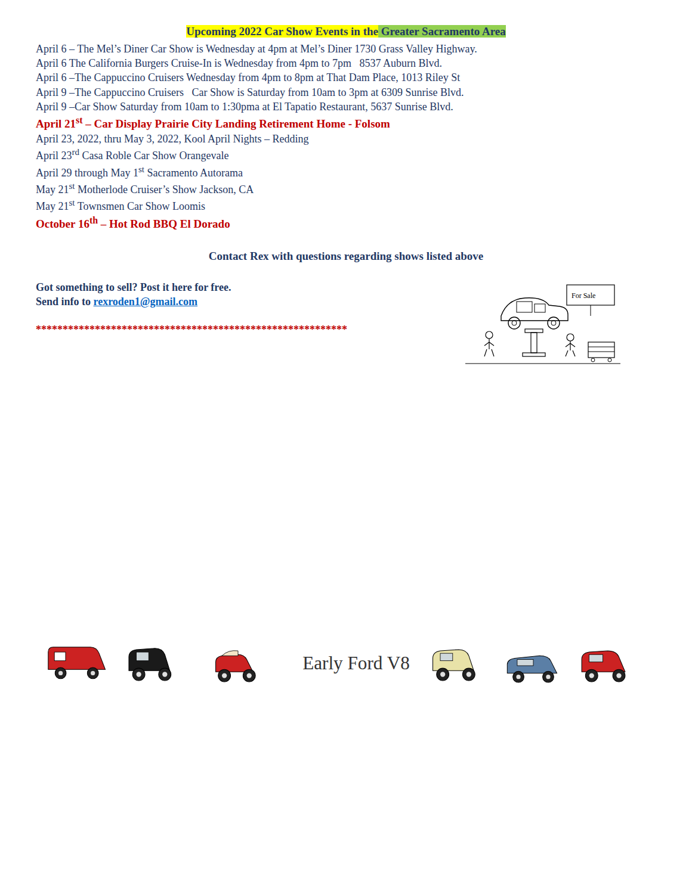Upcoming 2022 Car Show Events in the Greater Sacramento Area
April 6 – The Mel’s Diner Car Show is Wednesday at 4pm at Mel’s Diner 1730 Grass Valley Highway.
April 6 The California Burgers Cruise-In is Wednesday from 4pm to 7pm 8537 Auburn Blvd.
April 6 –The Cappuccino Cruisers Wednesday from 4pm to 8pm at That Dam Place, 1013 Riley St
April 9 –The Cappuccino Cruisers Car Show is Saturday from 10am to 3pm at 6309 Sunrise Blvd.
April 9 –Car Show Saturday from 10am to 1:30pma at El Tapatio Restaurant, 5637 Sunrise Blvd.
April 21st – Car Display Prairie City Landing Retirement Home - Folsom
April 23, 2022, thru May 3, 2022, Kool April Nights – Redding
April 23rd Casa Roble Car Show Orangevale
April 29 through May 1st Sacramento Autorama
May 21st Motherlode Cruiser’s Show Jackson, CA
May 21st Townsmen Car Show Loomis
October 16th – Hot Rod BBQ El Dorado
Contact Rex with questions regarding shows listed above
Got something to sell? Post it here for free.
Send info to rexroden1@gmail.com
**********************************************************
For Sale
Early Ford V8